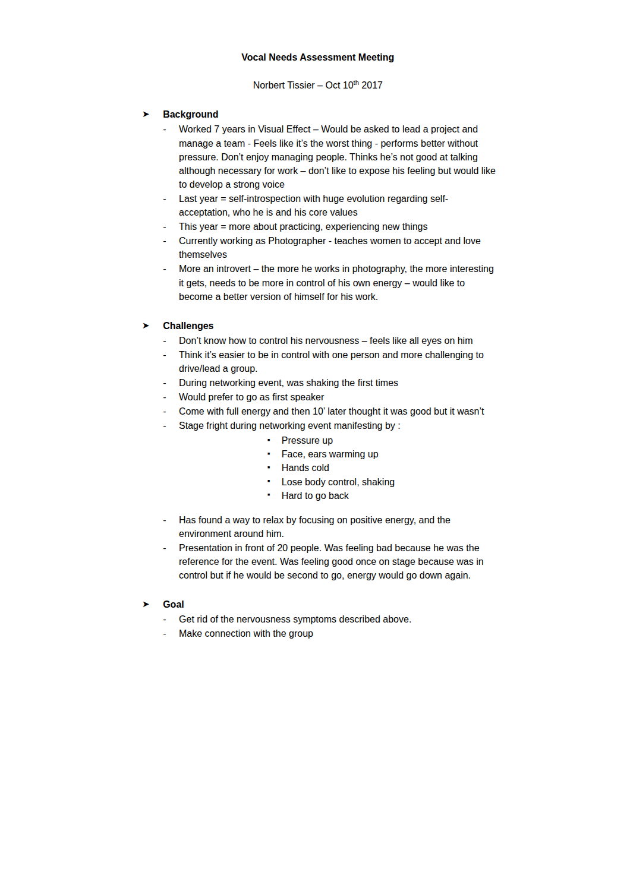Vocal Needs Assessment Meeting Norbert Tissier – Oct 10th 2017
Background
Worked 7 years in Visual Effect – Would be asked to lead a project and manage a team - Feels like it’s the worst thing - performs better without pressure. Don’t enjoy managing people. Thinks he’s not good at talking although necessary for work – don’t like to expose his feeling but would like to develop a strong voice
Last year = self-introspection with huge evolution regarding self-acceptation, who he is and his core values
This year = more about practicing, experiencing new things
Currently working as Photographer - teaches women to accept and love themselves
More an introvert – the more he works in photography, the more interesting it gets, needs to be more in control of his own energy – would like to become a better version of himself for his work.
Challenges
Don’t know how to control his nervousness – feels like all eyes on him
Think it’s easier to be in control with one person and more challenging to drive/lead a group.
During networking event, was shaking the first times
Would prefer to go as first speaker
Come with full energy and then 10’ later thought it was good but it wasn’t
Stage fright during networking event manifesting by :
Pressure up
Face, ears warming up
Hands cold
Lose body control, shaking
Hard to go back
Has found a way to relax by focusing on positive energy, and the environment around him.
Presentation in front of 20 people. Was feeling bad because he was the reference for the event. Was feeling good once on stage because was in control but if he would be second to go, energy would go down again.
Goal
Get rid of the nervousness symptoms described above.
Make connection with the group